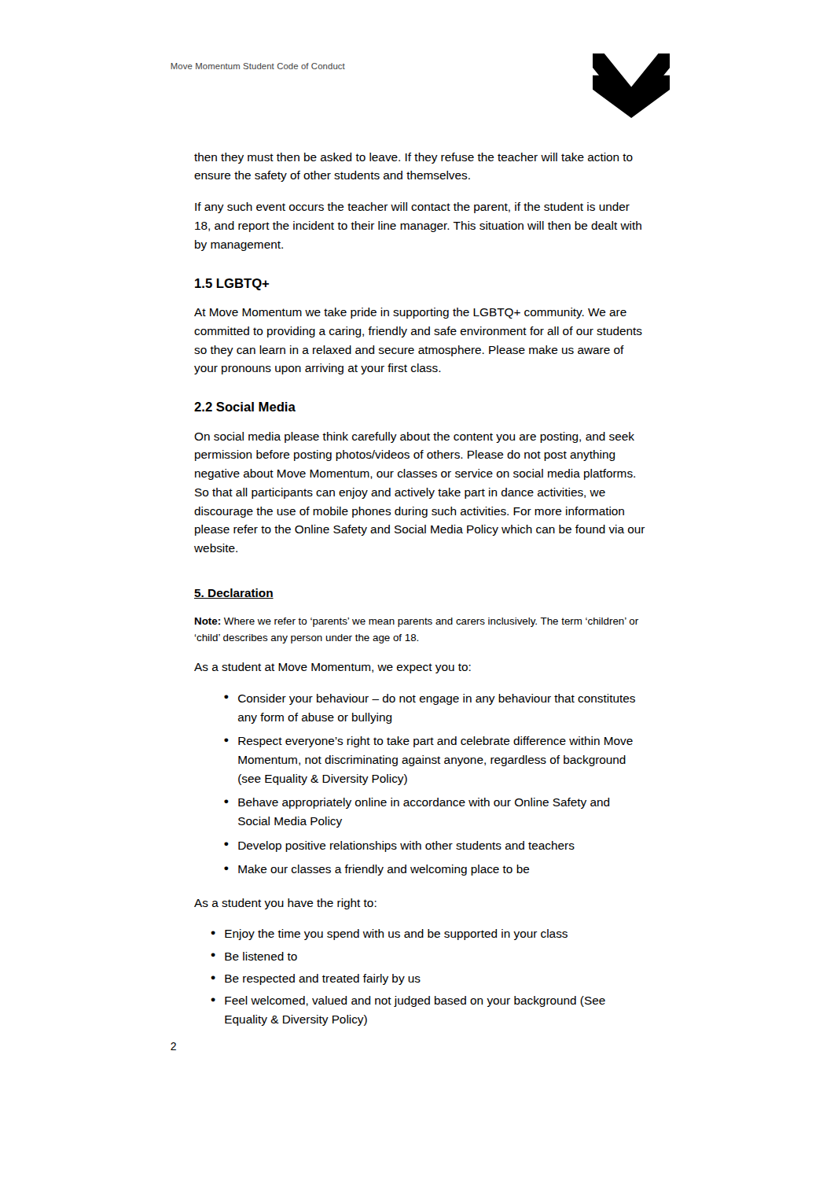Move Momentum Student Code of Conduct
then they must then be asked to leave. If they refuse the teacher will take action to ensure the safety of other students and themselves.
If any such event occurs the teacher will contact the parent, if the student is under 18, and report the incident to their line manager. This situation will then be dealt with by management.
1.5 LGBTQ+
At Move Momentum we take pride in supporting the LGBTQ+ community. We are committed to providing a caring, friendly and safe environment for all of our students so they can learn in a relaxed and secure atmosphere. Please make us aware of your pronouns upon arriving at your first class.
2.2 Social Media
On social media please think carefully about the content you are posting, and seek permission before posting photos/videos of others. Please do not post anything negative about Move Momentum, our classes or service on social media platforms. So that all participants can enjoy and actively take part in dance activities, we discourage the use of mobile phones during such activities. For more information please refer to the Online Safety and Social Media Policy which can be found via our website.
5. Declaration
Note: Where we refer to ‘parents’ we mean parents and carers inclusively. The term ‘children’ or ‘child’ describes any person under the age of 18.
As a student at Move Momentum, we expect you to:
Consider your behaviour – do not engage in any behaviour that constitutes any form of abuse or bullying
Respect everyone’s right to take part and celebrate difference within Move Momentum, not discriminating against anyone, regardless of background (see Equality & Diversity Policy)
Behave appropriately online in accordance with our Online Safety and Social Media Policy
Develop positive relationships with other students and teachers
Make our classes a friendly and welcoming place to be
As a student you have the right to:
Enjoy the time you spend with us and be supported in your class
Be listened to
Be respected and treated fairly by us
Feel welcomed, valued and not judged based on your background (See Equality & Diversity Policy)
2